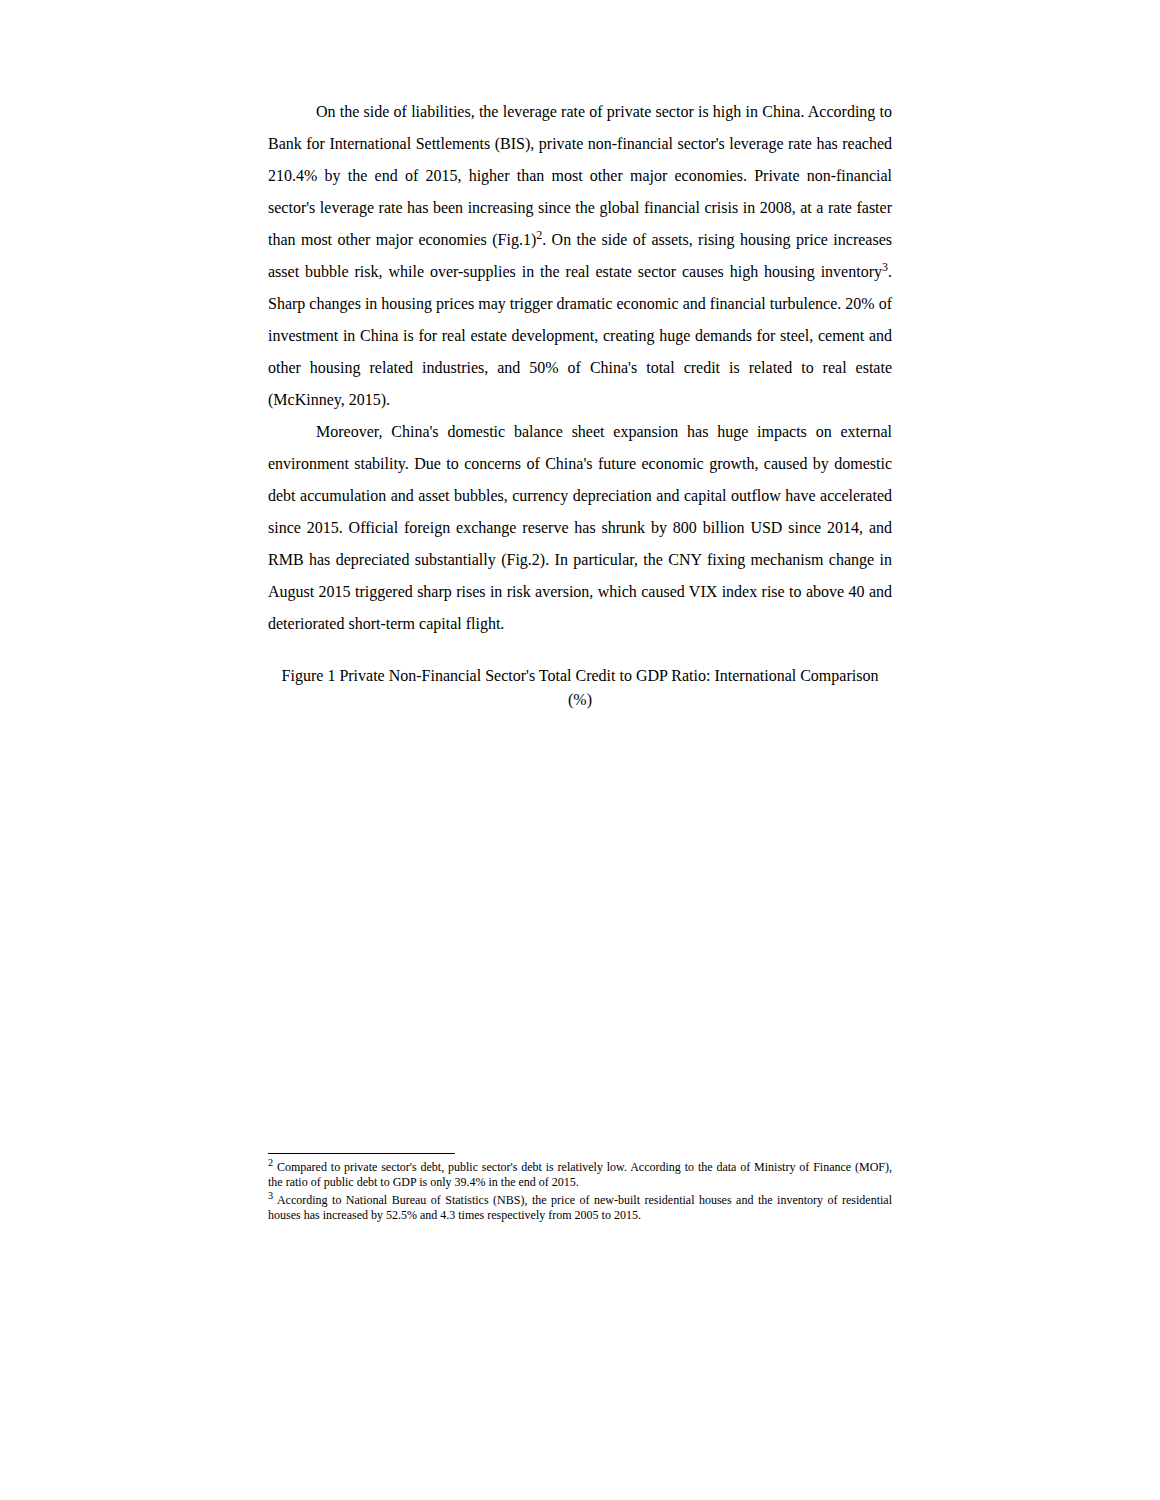On the side of liabilities, the leverage rate of private sector is high in China. According to Bank for International Settlements (BIS), private non-financial sector's leverage rate has reached 210.4% by the end of 2015, higher than most other major economies. Private non-financial sector's leverage rate has been increasing since the global financial crisis in 2008, at a rate faster than most other major economies (Fig.1)2. On the side of assets, rising housing price increases asset bubble risk, while over-supplies in the real estate sector causes high housing inventory3. Sharp changes in housing prices may trigger dramatic economic and financial turbulence. 20% of investment in China is for real estate development, creating huge demands for steel, cement and other housing related industries, and 50% of China's total credit is related to real estate (McKinney, 2015).
Moreover, China's domestic balance sheet expansion has huge impacts on external environment stability. Due to concerns of China's future economic growth, caused by domestic debt accumulation and asset bubbles, currency depreciation and capital outflow have accelerated since 2015. Official foreign exchange reserve has shrunk by 800 billion USD since 2014, and RMB has depreciated substantially (Fig.2). In particular, the CNY fixing mechanism change in August 2015 triggered sharp rises in risk aversion, which caused VIX index rise to above 40 and deteriorated short-term capital flight.
Figure 1 Private Non-Financial Sector's Total Credit to GDP Ratio: International Comparison (%)
2 Compared to private sector's debt, public sector's debt is relatively low. According to the data of Ministry of Finance (MOF), the ratio of public debt to GDP is only 39.4% in the end of 2015.
3 According to National Bureau of Statistics (NBS), the price of new-built residential houses and the inventory of residential houses has increased by 52.5% and 4.3 times respectively from 2005 to 2015.